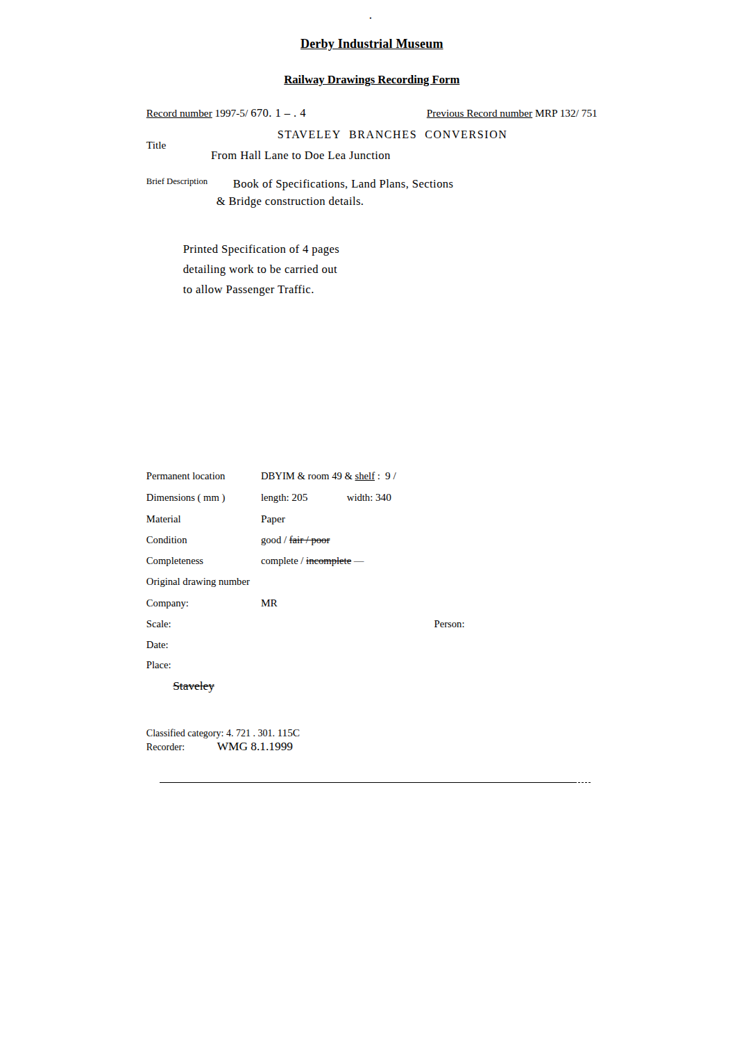·
Derby Industrial Museum
Railway Drawings Recording Form
Record number 1997-5/ 670. 1 – . 4
Previous Record number MRP 132/ 751
Title
STAVELEY BRANCHES CONVERSION
From Hall Lane to Doe Lea Junction
Brief Description
Book of Specifications, Land Plans, Sections
& Bridge construction details.
Printed Specification of 4 pages
detailing work to be carried out
to allow Passenger Traffic.
Permanent location
DBYIM & room 49 & shelf : 9 /
Dimensions ( mm )
length: 205 width: 340
Material
Paper
Condition
good / fair / poor
Completeness
complete / incomplete —
Original drawing number
Company:
MR
Scale:
Person:
Date:
Place:
Staveley
Classified category: 4. 721 . 301. 115C
Recorder: WMG 8.1.1999